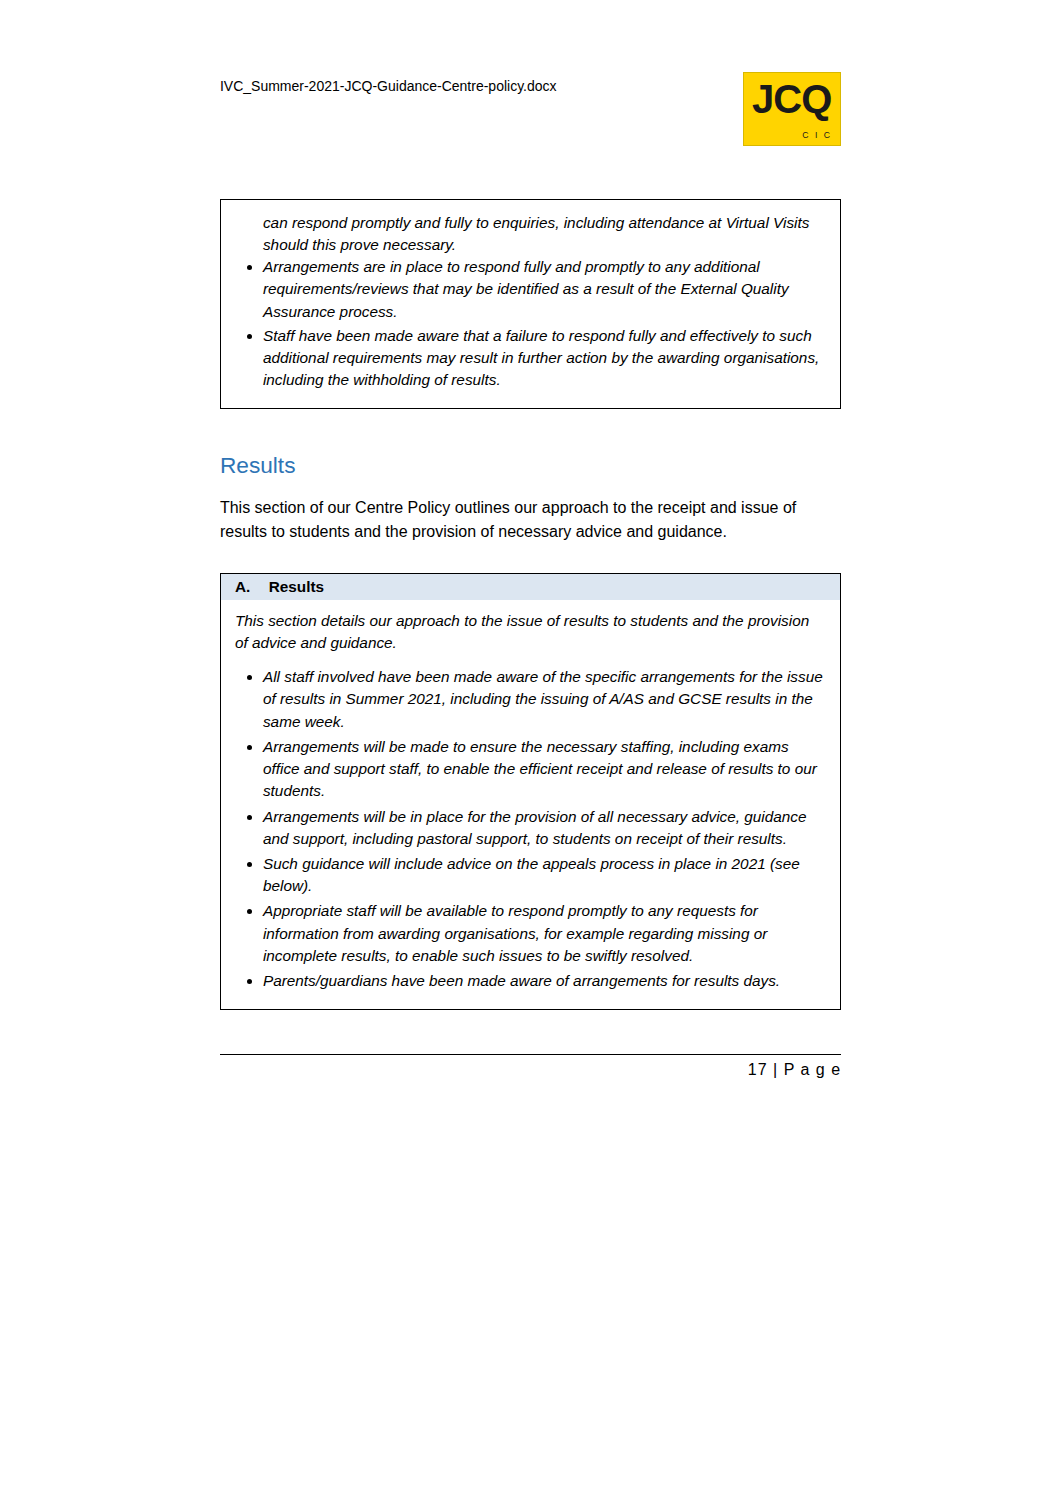IVC_Summer-2021-JCQ-Guidance-Centre-policy.docx
JCQ C I C
can respond promptly and fully to enquiries, including attendance at Virtual Visits should this prove necessary.
Arrangements are in place to respond fully and promptly to any additional requirements/reviews that may be identified as a result of the External Quality Assurance process.
Staff have been made aware that a failure to respond fully and effectively to such additional requirements may result in further action by the awarding organisations, including the withholding of results.
Results
This section of our Centre Policy outlines our approach to the receipt and issue of results to students and the provision of necessary advice and guidance.
A. Results
This section details our approach to the issue of results to students and the provision of advice and guidance.
All staff involved have been made aware of the specific arrangements for the issue of results in Summer 2021, including the issuing of A/AS and GCSE results in the same week.
Arrangements will be made to ensure the necessary staffing, including exams office and support staff, to enable the efficient receipt and release of results to our students.
Arrangements will be in place for the provision of all necessary advice, guidance and support, including pastoral support, to students on receipt of their results.
Such guidance will include advice on the appeals process in place in 2021 (see below).
Appropriate staff will be available to respond promptly to any requests for information from awarding organisations, for example regarding missing or incomplete results, to enable such issues to be swiftly resolved.
Parents/guardians have been made aware of arrangements for results days.
17 | P a g e